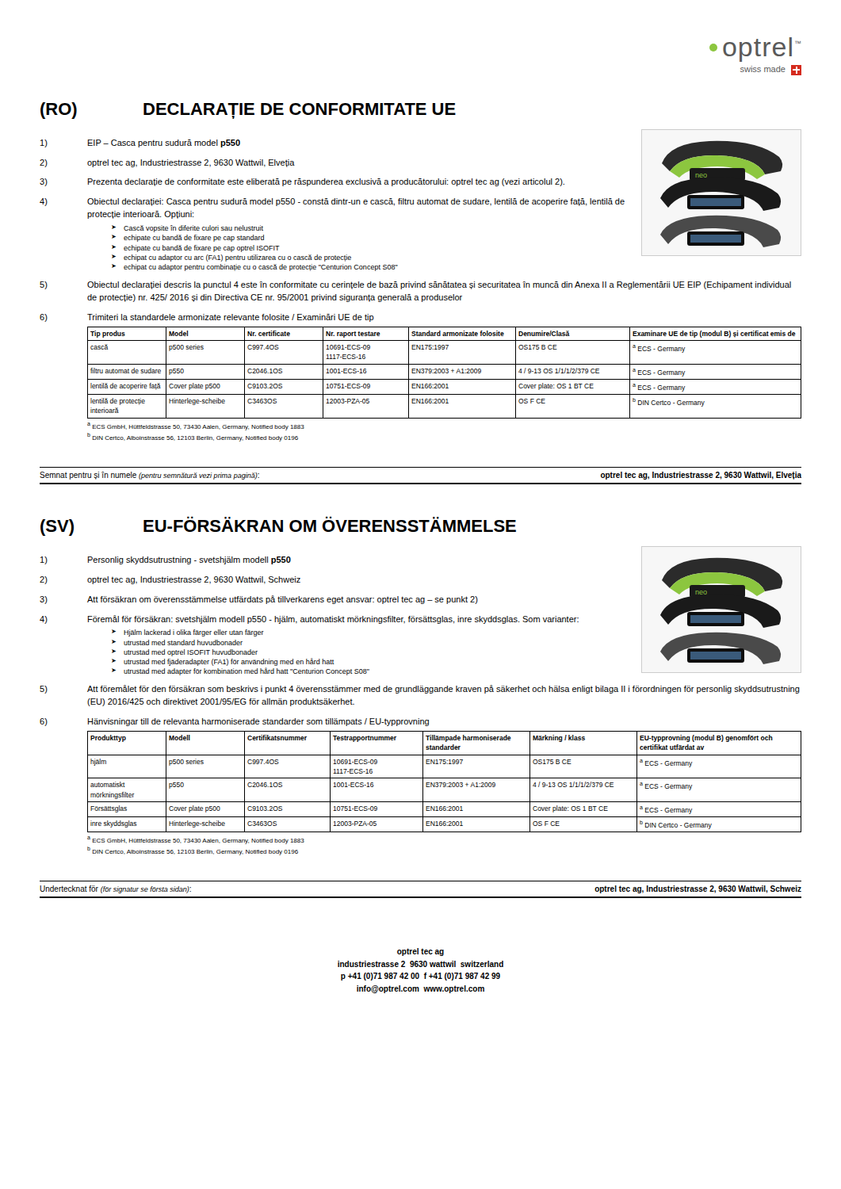optrel™
swiss made
(RO) DECLARAȚIE DE CONFORMITATE UE
neo
EIP – Casca pentru sudură model p550
optrel tec ag, Industriestrasse 2, 9630 Wattwil, Elveția
Prezenta declarație de conformitate este eliberată pe răspunderea exclusivă a producătorului: optrel tec ag (vezi articolul 2).
Obiectul declarației: Casca pentru sudură model p550 - constă dintr-un e cască, filtru automat de sudare, lentilă de acoperire față, lentilă de protecție interioară. Opțiuni:
Cască vopsite în diferite culori sau nelustruit
echipate cu bandă de fixare pe cap standard
echipate cu bandă de fixare pe cap optrel ISOFIT
echipat cu adaptor cu arc (FA1) pentru utilizarea cu o cască de protecție
echipat cu adaptor pentru combinație cu o cască de protecție "Centurion Concept S08"
Obiectul declarației descris la punctul 4 este în conformitate cu cerințele de bază privind sănătatea și securitatea în muncă din Anexa II a Reglementării UE EIP (Echipament individual de protecție) nr. 425/ 2016 și din Directiva CE nr. 95/2001 privind siguranța generală a produselor
Trimiteri la standardele armonizate relevante folosite / Examinări UE de tip
| Tip produs | Model | Nr. certificate | Nr. raport testare | Standard armonizate folosite | Denumire/Clasă | Examinare UE de tip (modul B) și certificat emis de |
| --- | --- | --- | --- | --- | --- | --- |
| cască | p500 series | C997.4OS | 10691-ECS-09 1117-ECS-16 | EN175:1997 | OS175 B CE | a ECS - Germany |
| filtru automat de sudare | p550 | C2046.1OS | 1001-ECS-16 | EN379:2003 + A1:2009 | 4 / 9-13 OS 1/1/1/2/379 CE | a ECS - Germany |
| lentilă de acoperire față | Cover plate p500 | C9103.2OS | 10751-ECS-09 | EN166:2001 | Cover plate: OS 1 BT CE | a ECS - Germany |
| lentilă de protecție interioară | Hinterlege-scheibe | C3463OS | 12003-PZA-05 | EN166:2001 | OS F CE | b DIN Certco - Germany |
a ECS GmbH, Hüttfeldstrasse 50, 73430 Aalen, Germany, Notified body 1883
b DIN Certco, Alboinstrasse 56, 12103 Berlin, Germany, Notified body 0196
Semnat pentru și în numele (pentru semnătură vezi prima pagină): optrel tec ag, Industriestrasse 2, 9630 Wattwil, Elveția
(SV) EU-FÖRSÄKRAN OM ÖVERENSSTÄMMELSE
neo
Personlig skyddsutrustning - svetshjälm modell p550
optrel tec ag, Industriestrasse 2, 9630 Wattwil, Schweiz
Att försäkran om överensstämmelse utfärdats på tillverkarens eget ansvar: optrel tec ag – se punkt 2)
Föremål för försäkran: svetshjälm modell p550 - hjälm, automatiskt mörkningsfilter, försättsglas, inre skyddsglas. Som varianter:
Hjälm lackerad i olika färger eller utan färger
utrustad med standard huvudbonader
utrustad med optrel ISOFIT huvudbonader
utrustad med fjäderadapter (FA1) för användning med en hård hatt
utrustad med adapter för kombination med hård hatt "Centurion Concept S08"
Att föremålet för den försäkran som beskrivs i punkt 4 överensstämmer med de grundläggande kraven på säkerhet och hälsa enligt bilaga II i förordningen för personlig skyddsutrustning (EU) 2016/425 och direktivet 2001/95/EG för allmän produktsäkerhet.
Hänvisningar till de relevanta harmoniserade standarder som tillämpats / EU-typprovning
| Produkttyp | Modell | Certifikatsnummer | Testrapportnummer | Tillämpade harmoniserade standarder | Märkning / klass | EU-typprovning (modul B) genomfört och certifikat utfärdat av |
| --- | --- | --- | --- | --- | --- | --- |
| hjälm | p500 series | C997.4OS | 10691-ECS-09 1117-ECS-16 | EN175:1997 | OS175 B CE | a ECS - Germany |
| automatiskt mörkningsfilter | p550 | C2046.1OS | 1001-ECS-16 | EN379:2003 + A1:2009 | 4 / 9-13 OS 1/1/1/2/379 CE | a ECS - Germany |
| Försättsglas | Cover plate p500 | C9103.2OS | 10751-ECS-09 | EN166:2001 | Cover plate: OS 1 BT CE | a ECS - Germany |
| inre skyddsglas | Hinterlege-scheibe | C3463OS | 12003-PZA-05 | EN166:2001 | OS F CE | b DIN Certco - Germany |
a ECS GmbH, Hüttfeldstrasse 50, 73430 Aalen, Germany, Notified body 1883
b DIN Certco, Alboinstrasse 56, 12103 Berlin, Germany, Notified body 0196
Undertecknat för (för signatur se första sidan): optrel tec ag, Industriestrasse 2, 9630 Wattwil, Schweiz
optrel tec ag
industriestrasse 2 9630 wattwil switzerland
p +41 (0)71 987 42 00 f +41 (0)71 987 42 99
info@optrel.com www.optrel.com